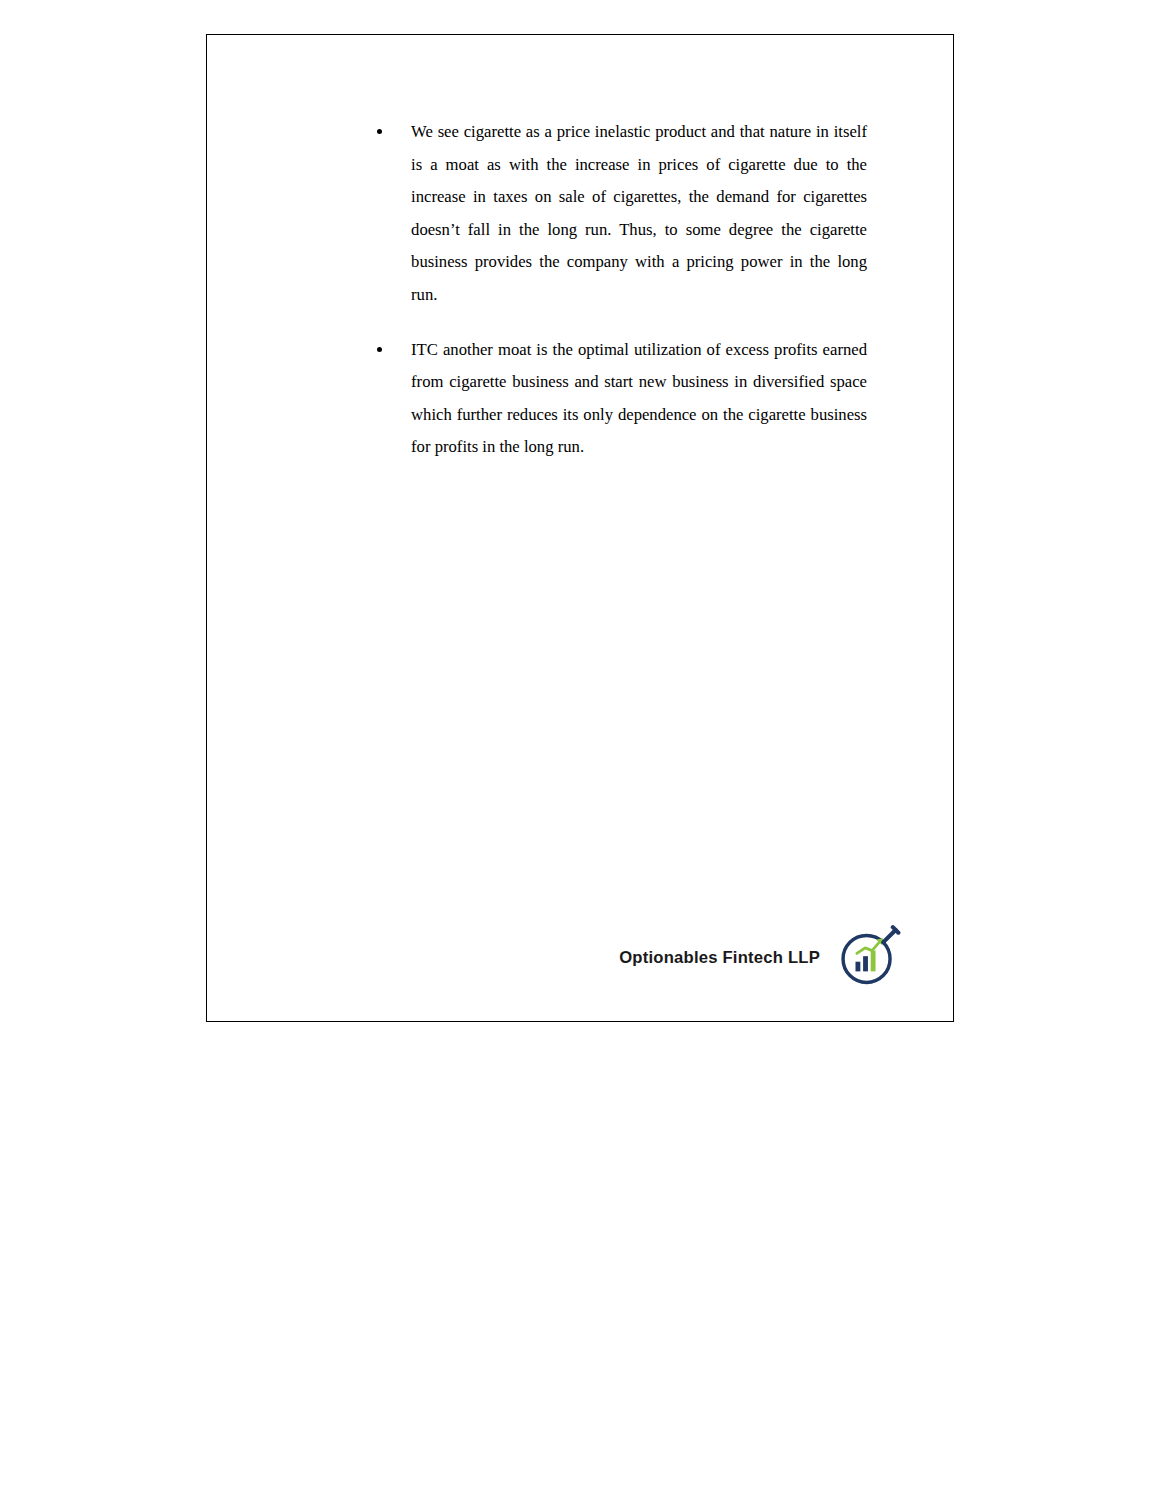We see cigarette as a price inelastic product and that nature in itself is a moat as with the increase in prices of cigarette due to the increase in taxes on sale of cigarettes, the demand for cigarettes doesn’t fall in the long run. Thus, to some degree the cigarette business provides the company with a pricing power in the long run.
ITC another moat is the optimal utilization of excess profits earned from cigarette business and start new business in diversified space which further reduces its only dependence on the cigarette business for profits in the long run.
Optionables Fintech LLP